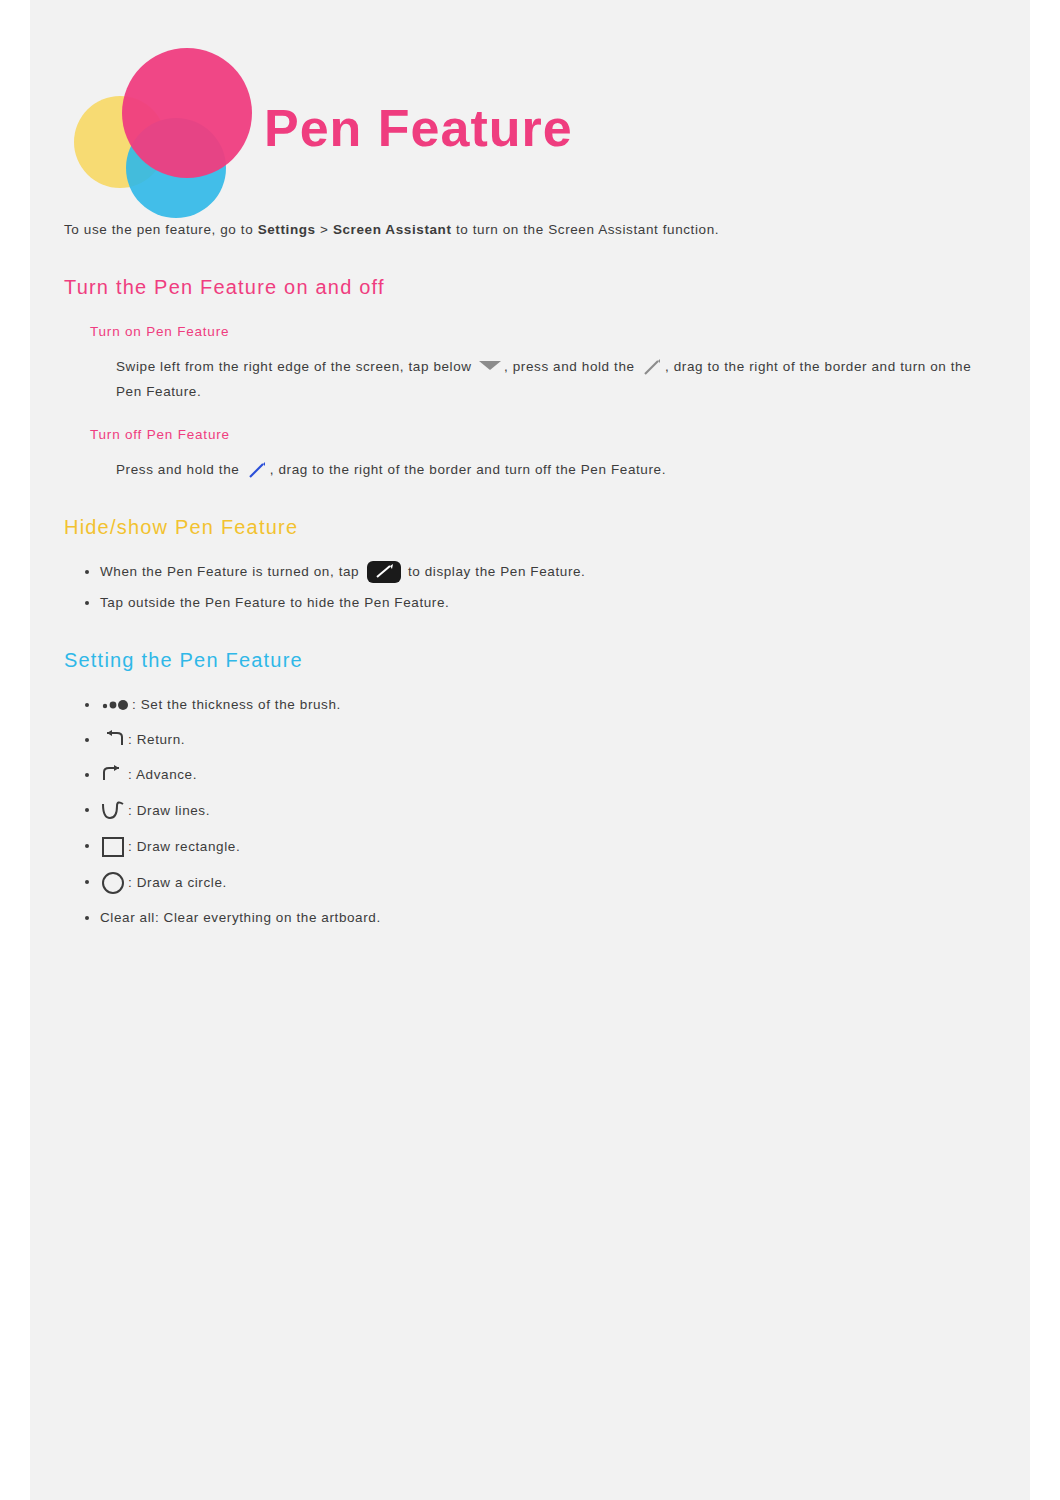Pen Feature
To use the pen feature, go to Settings > Screen Assistant to turn on the Screen Assistant function.
Turn the Pen Feature on and off
Turn on Pen Feature
Swipe left from the right edge of the screen, tap below , press and hold the , drag to the right of the border and turn on the Pen Feature.
Turn off Pen Feature
Press and hold the , drag to the right of the border and turn off the Pen Feature.
Hide/show Pen Feature
When the Pen Feature is turned on, tap to display the Pen Feature.
Tap outside the Pen Feature to hide the Pen Feature.
Setting the Pen Feature
: Set the thickness of the brush.
: Return.
: Advance.
: Draw lines.
: Draw rectangle.
: Draw a circle.
Clear all: Clear everything on the artboard.